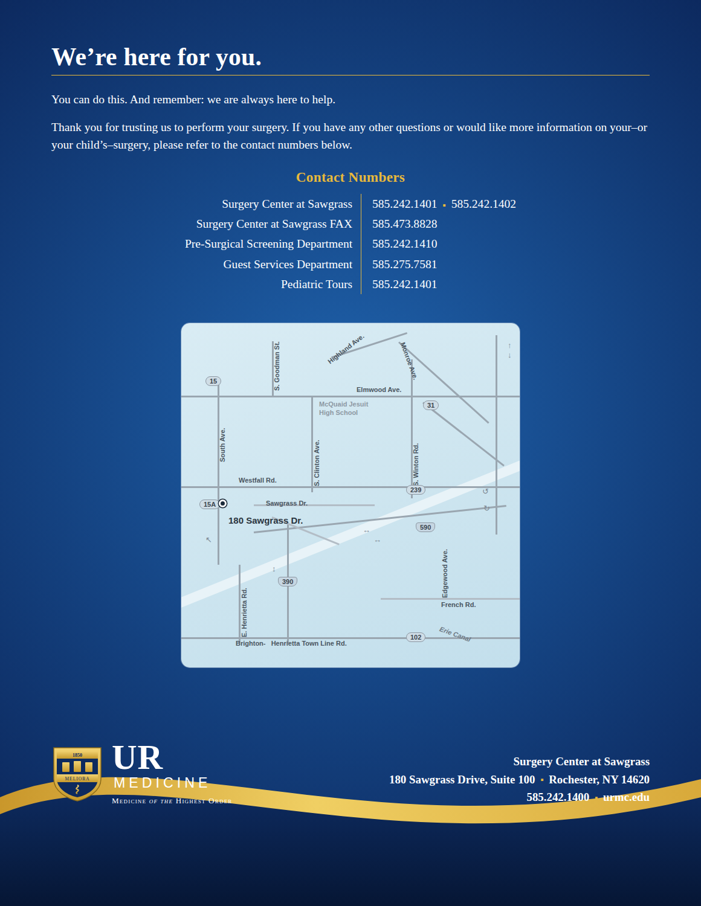We’re here for you.
You can do this. And remember: we are always here to help.
Thank you for trusting us to perform your surgery. If you have any other questions or would like more information on your–or your child’s–surgery, please refer to the contact numbers below.
Contact Numbers
| Surgery Center at Sawgrass | 585.242.1401 ▪ 585.242.1402 |
| Surgery Center at Sawgrass FAX | 585.473.8828 |
| Pre-Surgical Screening Department | 585.242.1410 |
| Guest Services Department | 585.275.7581 |
| Pediatric Tours | 585.242.1401 |
Highland Ave.
Monroe Ave.
Elmwood Ave.
S. Goodman St.
South Ave.
S. Clinton Ave.
S. Winton Rd.
E. Henrietta Rd.
Edgewood Ave.
McQuaid Jesuit
High School
Westfall Rd.
Sawgrass Dr.
180 Sawgrass Dr.
French Rd.
Brighton- Henrietta Town Line Rd.
Erie Canal
15
15A
31
239
590
390
102
↑
↓
↔
↔
↖
↕
↻
↺
1850 MELIORA
UR MEDICINE
Medicine of the Highest Order
Surgery Center at Sawgrass
180 Sawgrass Drive, Suite 100 ▪ Rochester, NY 14620
585.242.1400 ▪ urmc.edu